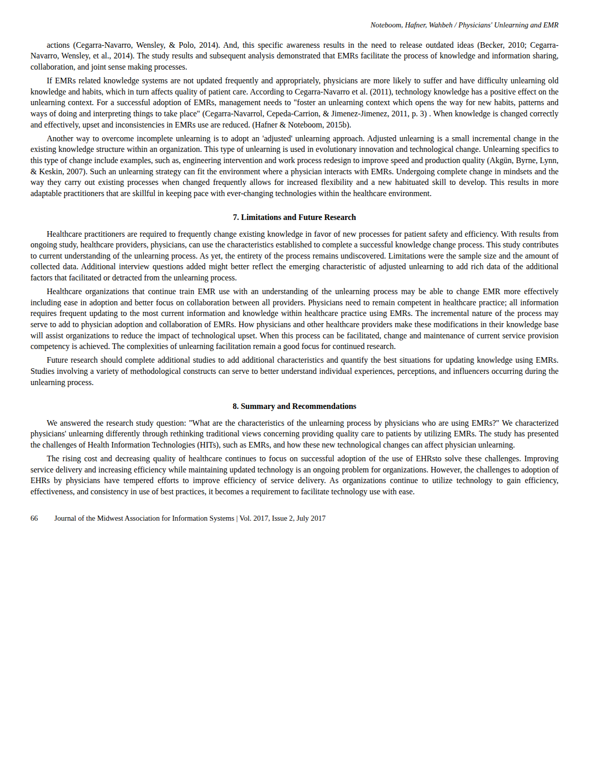Noteboom, Hafner, Wahbeh / Physicians' Unlearning and EMR
actions (Cegarra-Navarro, Wensley, & Polo, 2014). And, this specific awareness results in the need to release outdated ideas (Becker, 2010; Cegarra-Navarro, Wensley, et al., 2014). The study results and subsequent analysis demonstrated that EMRs facilitate the process of knowledge and information sharing, collaboration, and joint sense making processes.
If EMRs related knowledge systems are not updated frequently and appropriately, physicians are more likely to suffer and have difficulty unlearning old knowledge and habits, which in turn affects quality of patient care. According to Cegarra-Navarro et al. (2011), technology knowledge has a positive effect on the unlearning context. For a successful adoption of EMRs, management needs to "foster an unlearning context which opens the way for new habits, patterns and ways of doing and interpreting things to take place" (Cegarra-Navarrol, Cepeda-Carrion, & Jimenez-Jimenez, 2011, p. 3) . When knowledge is changed correctly and effectively, upset and inconsistencies in EMRs use are reduced. (Hafner & Noteboom, 2015b).
Another way to overcome incomplete unlearning is to adopt an 'adjusted' unlearning approach. Adjusted unlearning is a small incremental change in the existing knowledge structure within an organization. This type of unlearning is used in evolutionary innovation and technological change. Unlearning specifics to this type of change include examples, such as, engineering intervention and work process redesign to improve speed and production quality (Akgün, Byrne, Lynn, & Keskin, 2007). Such an unlearning strategy can fit the environment where a physician interacts with EMRs. Undergoing complete change in mindsets and the way they carry out existing processes when changed frequently allows for increased flexibility and a new habituated skill to develop. This results in more adaptable practitioners that are skillful in keeping pace with ever-changing technologies within the healthcare environment.
7. Limitations and Future Research
Healthcare practitioners are required to frequently change existing knowledge in favor of new processes for patient safety and efficiency. With results from ongoing study, healthcare providers, physicians, can use the characteristics established to complete a successful knowledge change process. This study contributes to current understanding of the unlearning process. As yet, the entirety of the process remains undiscovered. Limitations were the sample size and the amount of collected data. Additional interview questions added might better reflect the emerging characteristic of adjusted unlearning to add rich data of the additional factors that facilitated or detracted from the unlearning process.
Healthcare organizations that continue train EMR use with an understanding of the unlearning process may be able to change EMR more effectively including ease in adoption and better focus on collaboration between all providers. Physicians need to remain competent in healthcare practice; all information requires frequent updating to the most current information and knowledge within healthcare practice using EMRs. The incremental nature of the process may serve to add to physician adoption and collaboration of EMRs. How physicians and other healthcare providers make these modifications in their knowledge base will assist organizations to reduce the impact of technological upset. When this process can be facilitated, change and maintenance of current service provision competency is achieved. The complexities of unlearning facilitation remain a good focus for continued research.
Future research should complete additional studies to add additional characteristics and quantify the best situations for updating knowledge using EMRs. Studies involving a variety of methodological constructs can serve to better understand individual experiences, perceptions, and influencers occurring during the unlearning process.
8. Summary and Recommendations
We answered the research study question: "What are the characteristics of the unlearning process by physicians who are using EMRs?" We characterized physicians' unlearning differently through rethinking traditional views concerning providing quality care to patients by utilizing EMRs. The study has presented the challenges of Health Information Technologies (HITs), such as EMRs, and how these new technological changes can affect physician unlearning.
The rising cost and decreasing quality of healthcare continues to focus on successful adoption of the use of EHRsto solve these challenges. Improving service delivery and increasing efficiency while maintaining updated technology is an ongoing problem for organizations. However, the challenges to adoption of EHRs by physicians have tempered efforts to improve efficiency of service delivery. As organizations continue to utilize technology to gain efficiency, effectiveness, and consistency in use of best practices, it becomes a requirement to facilitate technology use with ease.
66 Journal of the Midwest Association for Information Systems | Vol. 2017, Issue 2, July 2017